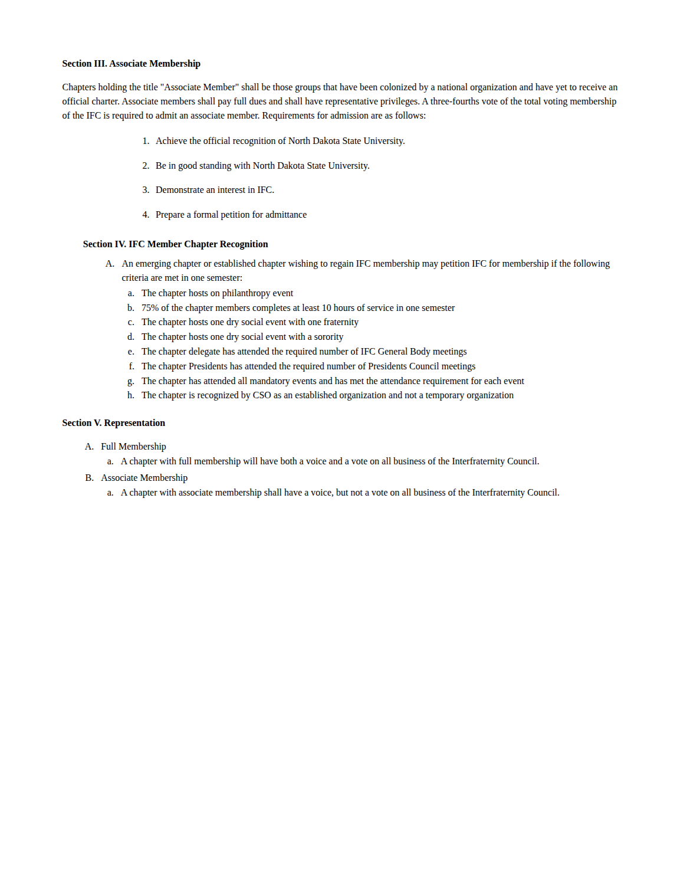Section III. Associate Membership
Chapters holding the title "Associate Member" shall be those groups that have been colonized by a national organization and have yet to receive an official charter. Associate members shall pay full dues and shall have representative privileges. A three-fourths vote of the total voting membership of the IFC is required to admit an associate member. Requirements for admission are as follows:
Achieve the official recognition of North Dakota State University.
Be in good standing with North Dakota State University.
Demonstrate an interest in IFC.
Prepare a formal petition for admittance
Section IV. IFC Member Chapter Recognition
An emerging chapter or established chapter wishing to regain IFC membership may petition IFC for membership if the following criteria are met in one semester:
The chapter hosts on philanthropy event
75% of the chapter members completes at least 10 hours of service in one semester
The chapter hosts one dry social event with one fraternity
The chapter hosts one dry social event with a sorority
The chapter delegate has attended the required number of IFC General Body meetings
The chapter Presidents has attended the required number of Presidents Council meetings
The chapter has attended all mandatory events and has met the attendance requirement for each event
The chapter is recognized by CSO as an established organization and not a temporary organization
Section V. Representation
Full Membership
A chapter with full membership will have both a voice and a vote on all business of the Interfraternity Council.
Associate Membership
A chapter with associate membership shall have a voice, but not a vote on all business of the Interfraternity Council.